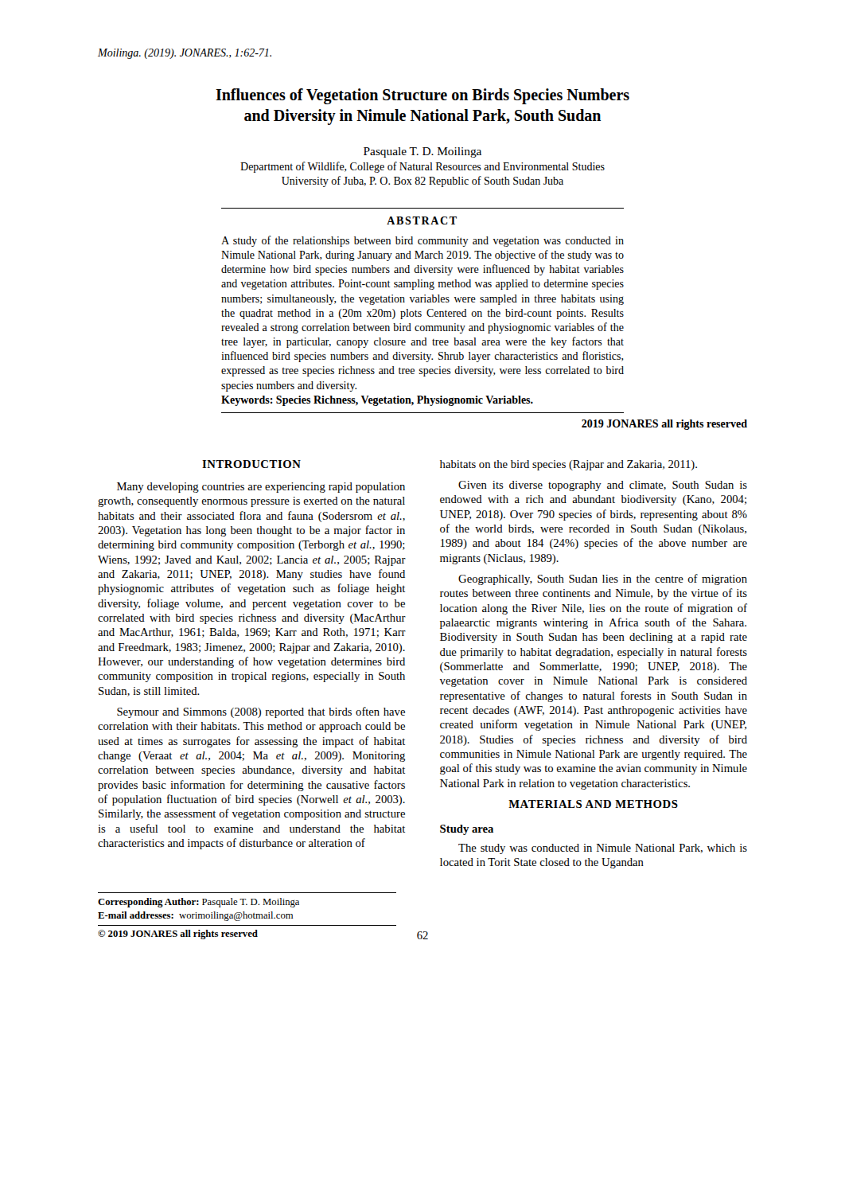Moilinga. (2019). JONARES., 1:62-71.
Influences of Vegetation Structure on Birds Species Numbers
and Diversity in Nimule National Park, South Sudan
Pasquale T. D. Moilinga
Department of Wildlife, College of Natural Resources and Environmental Studies
University of Juba, P. O. Box 82 Republic of South Sudan Juba
ABSTRACT
A study of the relationships between bird community and vegetation was conducted in Nimule National Park, during January and March 2019. The objective of the study was to determine how bird species numbers and diversity were influenced by habitat variables and vegetation attributes. Point-count sampling method was applied to determine species numbers; simultaneously, the vegetation variables were sampled in three habitats using the quadrat method in a (20m x20m) plots Centered on the bird-count points. Results revealed a strong correlation between bird community and physiognomic variables of the tree layer, in particular, canopy closure and tree basal area were the key factors that influenced bird species numbers and diversity. Shrub layer characteristics and floristics, expressed as tree species richness and tree species diversity, were less correlated to bird species numbers and diversity.
Keywords: Species Richness, Vegetation, Physiognomic Variables.
2019 JONARES all rights reserved
INTRODUCTION
Many developing countries are experiencing rapid population growth, consequently enormous pressure is exerted on the natural habitats and their associated flora and fauna (Sodersrom et al., 2003). Vegetation has long been thought to be a major factor in determining bird community composition (Terborgh et al., 1990; Wiens, 1992; Javed and Kaul, 2002; Lancia et al., 2005; Rajpar and Zakaria, 2011; UNEP, 2018). Many studies have found physiognomic attributes of vegetation such as foliage height diversity, foliage volume, and percent vegetation cover to be correlated with bird species richness and diversity (MacArthur and MacArthur, 1961; Balda, 1969; Karr and Roth, 1971; Karr and Freedmark, 1983; Jimenez, 2000; Rajpar and Zakaria, 2010). However, our understanding of how vegetation determines bird community composition in tropical regions, especially in South Sudan, is still limited.
Seymour and Simmons (2008) reported that birds often have correlation with their habitats. This method or approach could be used at times as surrogates for assessing the impact of habitat change (Veraat et al., 2004; Ma et al., 2009). Monitoring correlation between species abundance, diversity and habitat provides basic information for determining the causative factors of population fluctuation of bird species (Norwell et al., 2003). Similarly, the assessment of vegetation composition and structure is a useful tool to examine and understand the habitat characteristics and impacts of disturbance or alteration of
habitats on the bird species (Rajpar and Zakaria, 2011).
Given its diverse topography and climate, South Sudan is endowed with a rich and abundant biodiversity (Kano, 2004; UNEP, 2018). Over 790 species of birds, representing about 8% of the world birds, were recorded in South Sudan (Nikolaus, 1989) and about 184 (24%) species of the above number are migrants (Niclaus, 1989).
Geographically, South Sudan lies in the centre of migration routes between three continents and Nimule, by the virtue of its location along the River Nile, lies on the route of migration of palaearctic migrants wintering in Africa south of the Sahara. Biodiversity in South Sudan has been declining at a rapid rate due primarily to habitat degradation, especially in natural forests (Sommerlatte and Sommerlatte, 1990; UNEP, 2018). The vegetation cover in Nimule National Park is considered representative of changes to natural forests in South Sudan in recent decades (AWF, 2014). Past anthropogenic activities have created uniform vegetation in Nimule National Park (UNEP, 2018). Studies of species richness and diversity of bird communities in Nimule National Park are urgently required. The goal of this study was to examine the avian community in Nimule National Park in relation to vegetation characteristics.
MATERIALS AND METHODS
Study area
The study was conducted in Nimule National Park, which is located in Torit State closed to the Ugandan
Corresponding Author: Pasquale T. D. Moilinga
E-mail addresses: worimoilinga@hotmail.com
© 2019 JONARES all rights reserved
62